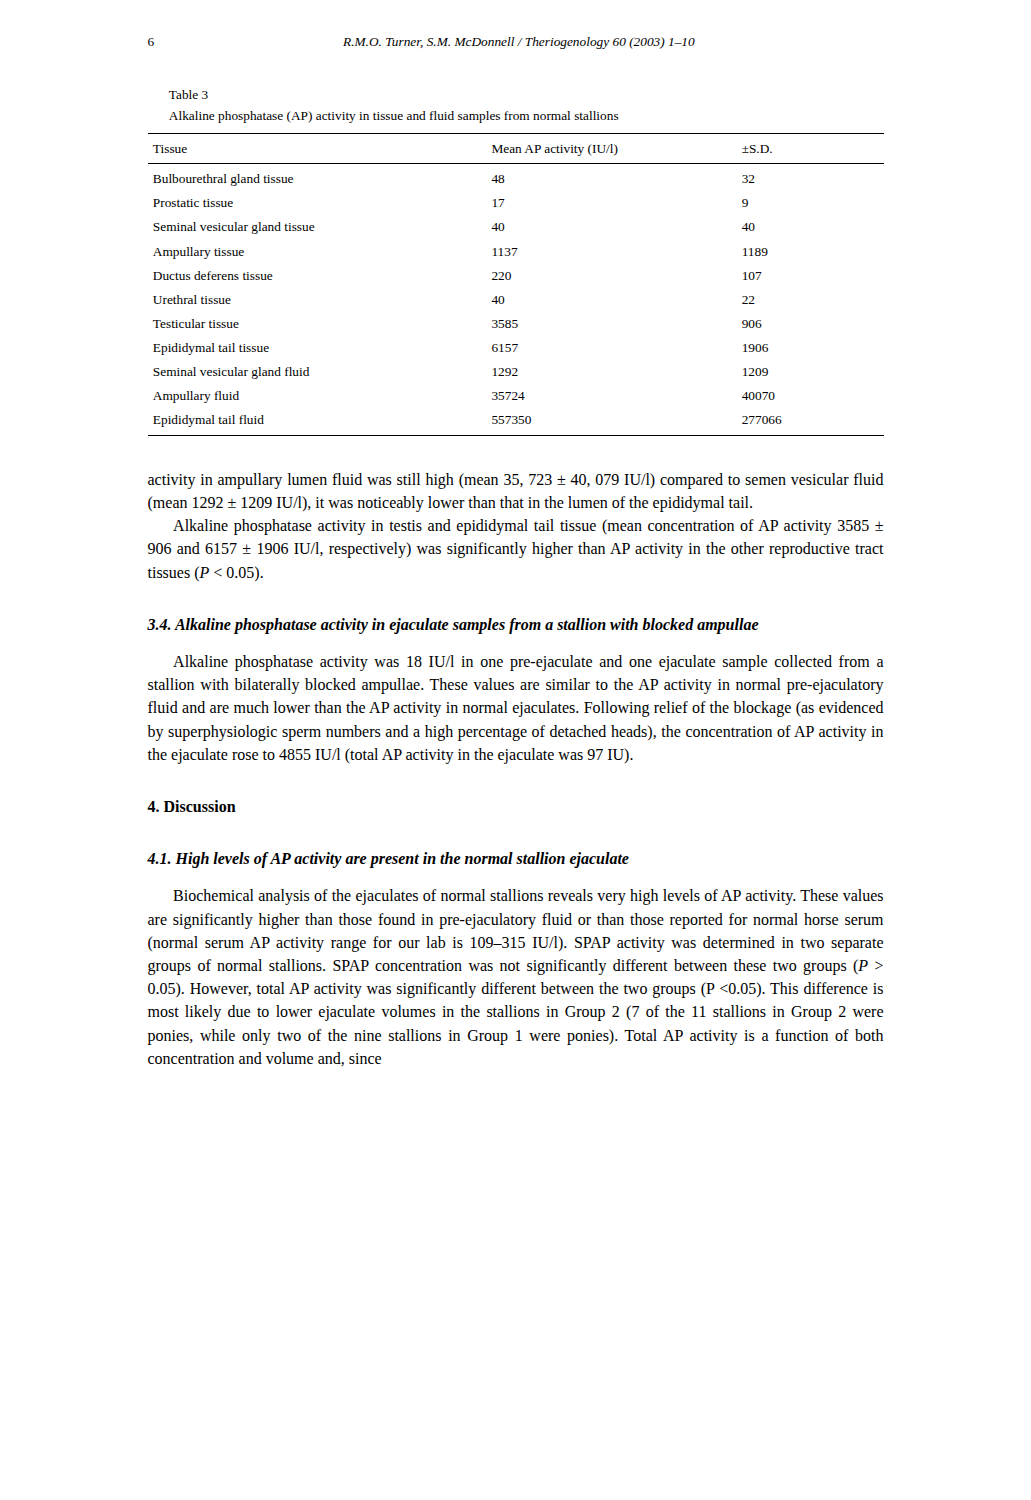6 R.M.O. Turner, S.M. McDonnell / Theriogenology 60 (2003) 1–10
Table 3
Alkaline phosphatase (AP) activity in tissue and fluid samples from normal stallions
| Tissue | Mean AP activity (IU/l) | ±S.D. |
| --- | --- | --- |
| Bulbourethral gland tissue | 48 | 32 |
| Prostatic tissue | 17 | 9 |
| Seminal vesicular gland tissue | 40 | 40 |
| Ampullary tissue | 1137 | 1189 |
| Ductus deferens tissue | 220 | 107 |
| Urethral tissue | 40 | 22 |
| Testicular tissue | 3585 | 906 |
| Epididymal tail tissue | 6157 | 1906 |
| Seminal vesicular gland fluid | 1292 | 1209 |
| Ampullary fluid | 35724 | 40070 |
| Epididymal tail fluid | 557350 | 277066 |
activity in ampullary lumen fluid was still high (mean 35, 723 ± 40, 079 IU/l) compared to semen vesicular fluid (mean 1292 ± 1209 IU/l), it was noticeably lower than that in the lumen of the epididymal tail.
Alkaline phosphatase activity in testis and epididymal tail tissue (mean concentration of AP activity 3585 ± 906 and 6157 ± 1906 IU/l, respectively) was significantly higher than AP activity in the other reproductive tract tissues (P < 0.05).
3.4. Alkaline phosphatase activity in ejaculate samples from a stallion with blocked ampullae
Alkaline phosphatase activity was 18 IU/l in one pre-ejaculate and one ejaculate sample collected from a stallion with bilaterally blocked ampullae. These values are similar to the AP activity in normal pre-ejaculatory fluid and are much lower than the AP activity in normal ejaculates. Following relief of the blockage (as evidenced by superphysiologic sperm numbers and a high percentage of detached heads), the concentration of AP activity in the ejaculate rose to 4855 IU/l (total AP activity in the ejaculate was 97 IU).
4. Discussion
4.1. High levels of AP activity are present in the normal stallion ejaculate
Biochemical analysis of the ejaculates of normal stallions reveals very high levels of AP activity. These values are significantly higher than those found in pre-ejaculatory fluid or than those reported for normal horse serum (normal serum AP activity range for our lab is 109–315 IU/l). SPAP activity was determined in two separate groups of normal stallions. SPAP concentration was not significantly different between these two groups (P > 0.05). However, total AP activity was significantly different between the two groups (P <0.05). This difference is most likely due to lower ejaculate volumes in the stallions in Group 2 (7 of the 11 stallions in Group 2 were ponies, while only two of the nine stallions in Group 1 were ponies). Total AP activity is a function of both concentration and volume and, since